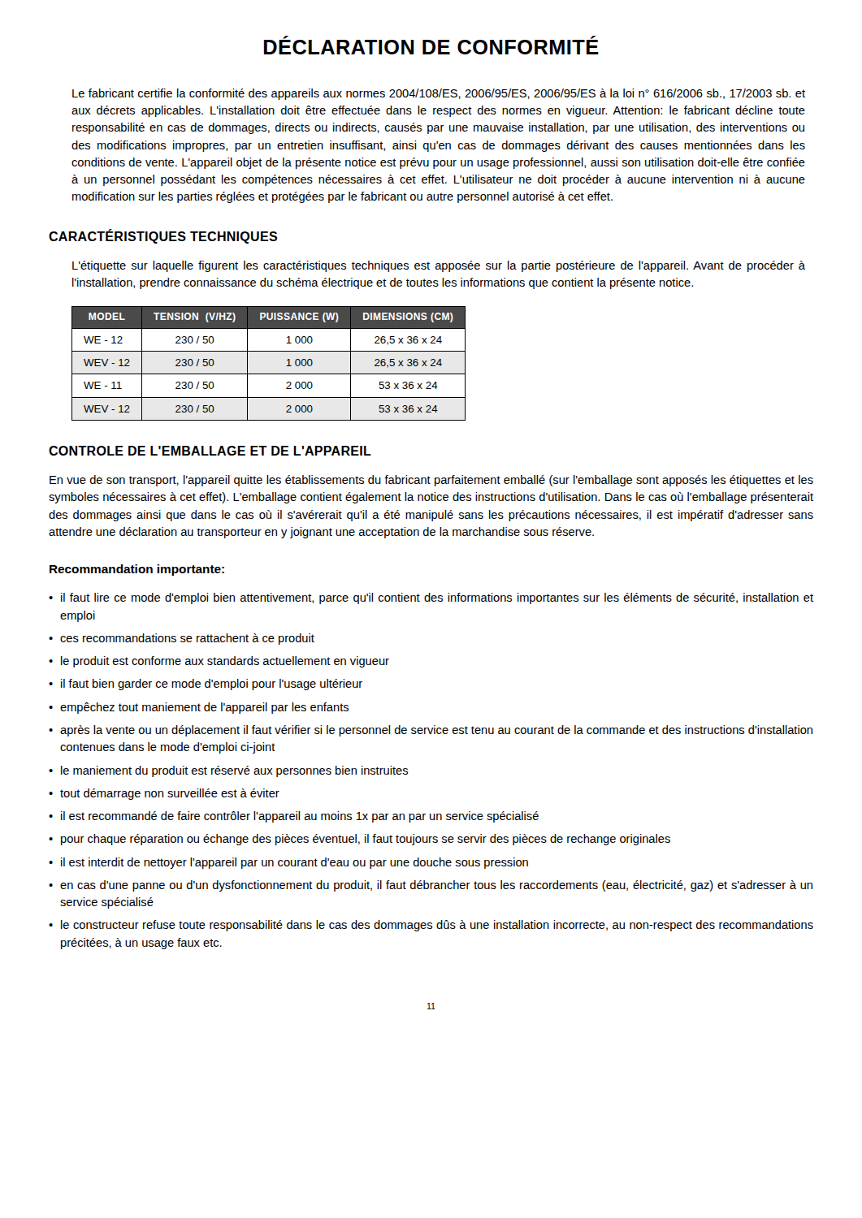DÉCLARATION DE CONFORMITÉ
Le fabricant certifie la conformité des appareils aux normes 2004/108/ES, 2006/95/ES, 2006/95/ES à la loi n° 616/2006 sb., 17/2003 sb. et aux décrets applicables. L'installation doit être effectuée dans le respect des normes en vigueur. Attention: le fabricant décline toute responsabilité en cas de dommages, directs ou indirects, causés par une mauvaise installation, par une utilisation, des interventions ou des modifications impropres, par un entretien insuffisant, ainsi qu'en cas de dommages dérivant des causes mentionnées dans les conditions de vente. L'appareil objet de la présente notice est prévu pour un usage professionnel, aussi son utilisation doit-elle être confiée à un personnel possédant les compétences nécessaires à cet effet. L'utilisateur ne doit procéder à aucune intervention ni à aucune modification sur les parties réglées et protégées par le fabricant ou autre personnel autorisé à cet effet.
CARACTÉRISTIQUES TECHNIQUES
L'étiquette sur laquelle figurent les caractéristiques techniques est apposée sur la partie postérieure de l'appareil. Avant de procéder à l'installation, prendre connaissance du schéma électrique et de toutes les informations que contient la présente notice.
| MODEL | TENSION (V/HZ) | PUISSANCE (W) | DIMENSIONS (CM) |
| --- | --- | --- | --- |
| WE - 12 | 230 / 50 | 1 000 | 26,5 x 36 x 24 |
| WEV - 12 | 230 / 50 | 1 000 | 26,5 x 36 x 24 |
| WE - 11 | 230 / 50 | 2 000 | 53 x 36 x 24 |
| WEV - 12 | 230 / 50 | 2 000 | 53 x 36 x 24 |
CONTROLE DE L'EMBALLAGE ET DE L'APPAREIL
En vue de son transport, l'appareil quitte les établissements du fabricant parfaitement emballé (sur l'emballage sont apposés les étiquettes et les symboles nécessaires à cet effet). L'emballage contient également la notice des instructions d'utilisation. Dans le cas où l'emballage présenterait des dommages ainsi que dans le cas où il s'avérerait qu'il a été manipulé sans les précautions nécessaires, il est impératif d'adresser sans attendre une déclaration au transporteur en y joignant une acceptation de la marchandise sous réserve.
Recommandation importante:
il faut lire ce mode d'emploi bien attentivement, parce qu'il contient des informations importantes sur les éléments de sécurité, installation et emploi
ces recommandations se rattachent à ce produit
le produit est conforme aux standards actuellement en vigueur
il faut bien garder ce mode d'emploi pour l'usage ultérieur
empêchez tout maniement de l'appareil par les enfants
après la vente ou un déplacement il faut vérifier si le personnel de service est tenu au courant de la commande et des instructions d'installation contenues dans le mode d'emploi ci-joint
le maniement du produit est réservé aux personnes bien instruites
tout démarrage non surveillée est à éviter
il est recommandé de faire contrôler l'appareil au moins 1x par an par un service spécialisé
pour chaque réparation ou échange des pièces éventuel, il faut toujours se servir des pièces de rechange originales
il est interdit de nettoyer l'appareil par un courant d'eau ou par une douche sous pression
en cas d'une panne ou d'un dysfonctionnement du produit, il faut débrancher tous les raccordements (eau, électricité, gaz) et s'adresser à un service spécialisé
le constructeur refuse toute responsabilité dans le cas des dommages dûs à une installation incorrecte, au non-respect des recommandations précitées, à un usage faux etc.
11